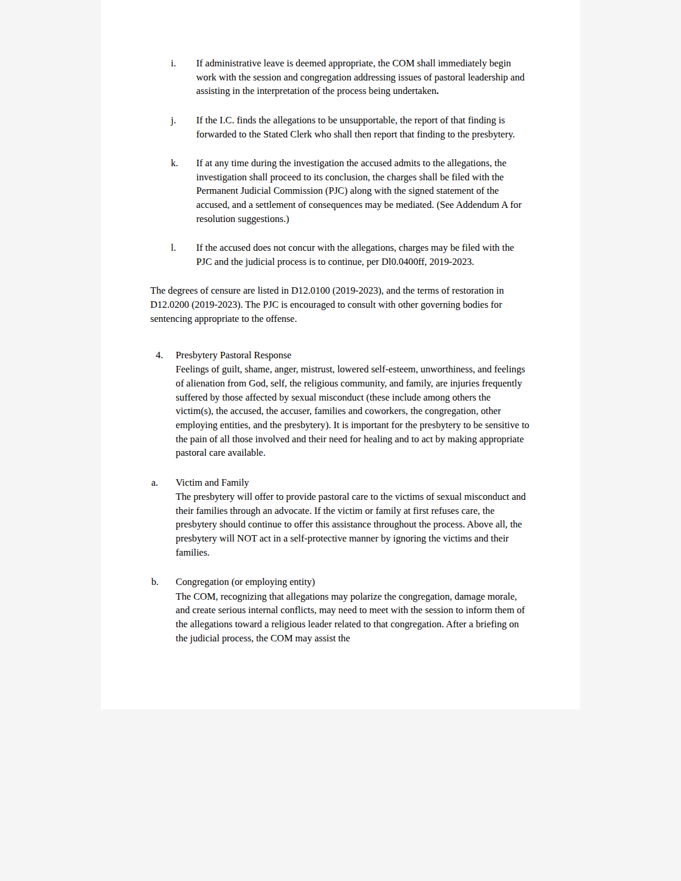i. If administrative leave is deemed appropriate, the COM shall immediately begin work with the session and congregation addressing issues of pastoral leadership and assisting in the interpretation of the process being undertaken.
j. If the I.C. finds the allegations to be unsupportable, the report of that finding is forwarded to the Stated Clerk who shall then report that finding to the presbytery.
k. If at any time during the investigation the accused admits to the allegations, the investigation shall proceed to its conclusion, the charges shall be filed with the Permanent Judicial Commission (PJC) along with the signed statement of the accused, and a settlement of consequences may be mediated. (See Addendum A for resolution suggestions.)
l. If the accused does not concur with the allegations, charges may be filed with the PJC and the judicial process is to continue, per Dl0.0400ff, 2019-2023.
The degrees of censure are listed in D12.0100 (2019-2023), and the terms of restoration in D12.0200 (2019-2023). The PJC is encouraged to consult with other governing bodies for sentencing appropriate to the offense.
4.
Presbytery Pastoral Response
Feelings of guilt, shame, anger, mistrust, lowered self-esteem, unworthiness, and feelings of alienation from God, self, the religious community, and family, are injuries frequently suffered by those affected by sexual misconduct (these include among others the victim(s), the accused, the accuser, families and coworkers, the congregation, other employing entities, and the presbytery). It is important for the presbytery to be sensitive to the pain of all those involved and their need for healing and to act by making appropriate pastoral care available.
a.
Victim and Family
The presbytery will offer to provide pastoral care to the victims of sexual misconduct and their families through an advocate. If the victim or family at first refuses care, the presbytery should continue to offer this assistance throughout the process. Above all, the presbytery will NOT act in a self-protective manner by ignoring the victims and their families.
b.
Congregation (or employing entity)
The COM, recognizing that allegations may polarize the congregation, damage morale, and create serious internal conflicts, may need to meet with the session to inform them of the allegations toward a religious leader related to that congregation. After a briefing on the judicial process, the COM may assist the